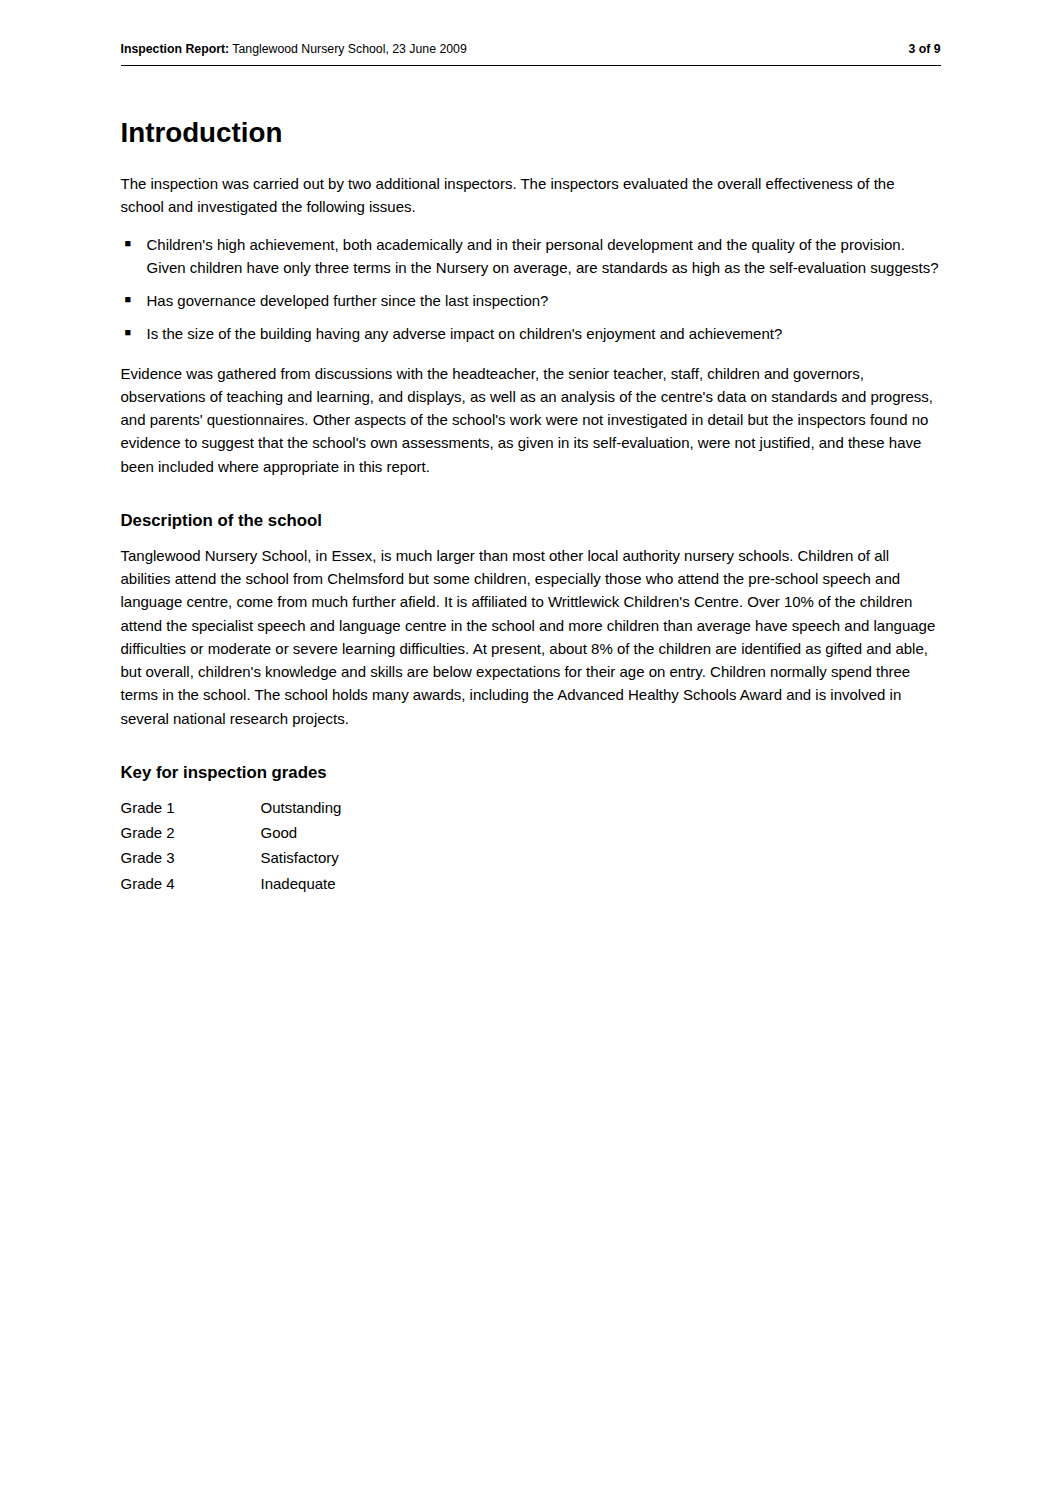Inspection Report: Tanglewood Nursery School, 23 June 2009
3 of 9
Introduction
The inspection was carried out by two additional inspectors. The inspectors evaluated the overall effectiveness of the school and investigated the following issues.
Children's high achievement, both academically and in their personal development and the quality of the provision. Given children have only three terms in the Nursery on average, are standards as high as the self-evaluation suggests?
Has governance developed further since the last inspection?
Is the size of the building having any adverse impact on children's enjoyment and achievement?
Evidence was gathered from discussions with the headteacher, the senior teacher, staff, children and governors, observations of teaching and learning, and displays, as well as an analysis of the centre's data on standards and progress, and parents' questionnaires. Other aspects of the school's work were not investigated in detail but the inspectors found no evidence to suggest that the school's own assessments, as given in its self-evaluation, were not justified, and these have been included where appropriate in this report.
Description of the school
Tanglewood Nursery School, in Essex, is much larger than most other local authority nursery schools. Children of all abilities attend the school from Chelmsford but some children, especially those who attend the pre-school speech and language centre, come from much further afield. It is affiliated to Writtlewick Children's Centre. Over 10% of the children attend the specialist speech and language centre in the school and more children than average have speech and language difficulties or moderate or severe learning difficulties. At present, about 8% of the children are identified as gifted and able, but overall, children's knowledge and skills are below expectations for their age on entry. Children normally spend three terms in the school. The school holds many awards, including the Advanced Healthy Schools Award and is involved in several national research projects.
Key for inspection grades
| Grade 1 | Outstanding |
| Grade 2 | Good |
| Grade 3 | Satisfactory |
| Grade 4 | Inadequate |